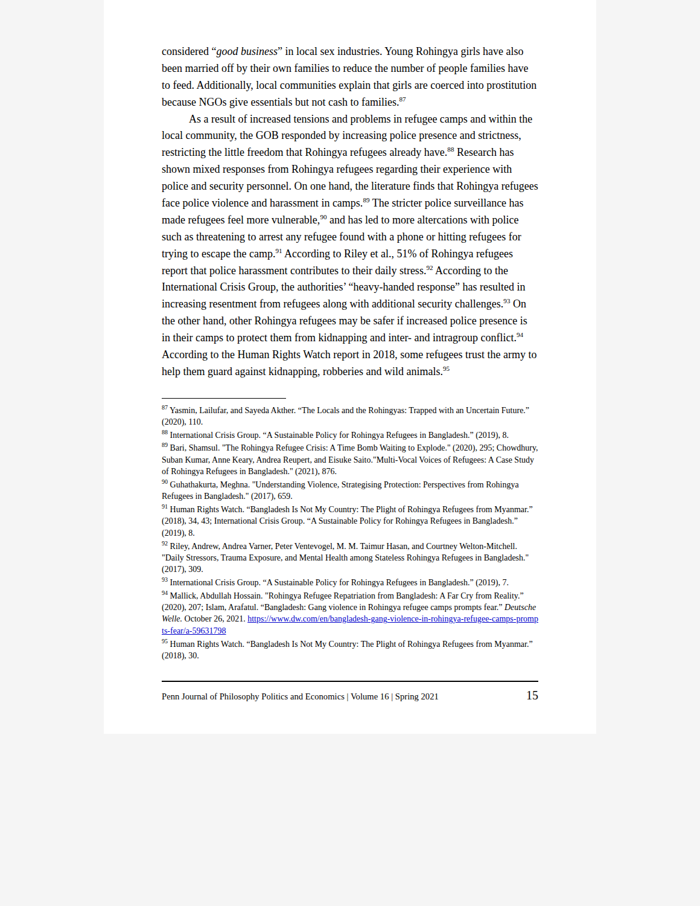considered “good business” in local sex industries. Young Rohingya girls have also been married off by their own families to reduce the number of people families have to feed. Additionally, local communities explain that girls are coerced into prostitution because NGOs give essentials but not cash to families.87
As a result of increased tensions and problems in refugee camps and within the local community, the GOB responded by increasing police presence and strictness, restricting the little freedom that Rohingya refugees already have.88 Research has shown mixed responses from Rohingya refugees regarding their experience with police and security personnel. On one hand, the literature finds that Rohingya refugees face police violence and harassment in camps.89 The stricter police surveillance has made refugees feel more vulnerable,90 and has led to more altercations with police such as threatening to arrest any refugee found with a phone or hitting refugees for trying to escape the camp.91 According to Riley et al., 51% of Rohingya refugees report that police harassment contributes to their daily stress.92 According to the International Crisis Group, the authorities’ “heavy-handed response” has resulted in increasing resentment from refugees along with additional security challenges.93 On the other hand, other Rohingya refugees may be safer if increased police presence is in their camps to protect them from kidnapping and inter- and intragroup conflict.94 According to the Human Rights Watch report in 2018, some refugees trust the army to help them guard against kidnapping, robberies and wild animals.95
87 Yasmin, Lailufar, and Sayeda Akther. “The Locals and the Rohingyas: Trapped with an Uncertain Future.” (2020), 110.
88 International Crisis Group. “A Sustainable Policy for Rohingya Refugees in Bangladesh.” (2019), 8.
89 Bari, Shamsul. "The Rohingya Refugee Crisis: A Time Bomb Waiting to Explode." (2020), 295; Chowdhury, Suban Kumar, Anne Keary, Andrea Reupert, and Eisuke Saito."Multi-Vocal Voices of Refugees: A Case Study of Rohingya Refugees in Bangladesh." (2021), 876.
90 Guhathakurta, Meghna. "Understanding Violence, Strategising Protection: Perspectives from Rohingya Refugees in Bangladesh." (2017), 659.
91 Human Rights Watch. “Bangladesh Is Not My Country: The Plight of Rohingya Refugees from Myanmar.” (2018), 34, 43; International Crisis Group. “A Sustainable Policy for Rohingya Refugees in Bangladesh.” (2019), 8.
92 Riley, Andrew, Andrea Varner, Peter Ventevogel, M. M. Taimur Hasan, and Courtney Welton-Mitchell. "Daily Stressors, Trauma Exposure, and Mental Health among Stateless Rohingya Refugees in Bangladesh." (2017), 309.
93 International Crisis Group. “A Sustainable Policy for Rohingya Refugees in Bangladesh.” (2019), 7.
94 Mallick, Abdullah Hossain. "Rohingya Refugee Repatriation from Bangladesh: A Far Cry from Reality.” (2020), 207; Islam, Arafatul. “Bangladesh: Gang violence in Rohingya refugee camps prompts fear.” Deutsche Welle. October 26, 2021. https://www.dw.com/en/bangladesh-gang-violence-in-rohingya-refugee-camps-prompts-fear/a-59631798
95 Human Rights Watch. “Bangladesh Is Not My Country: The Plight of Rohingya Refugees from Myanmar.” (2018), 30.
Penn Journal of Philosophy Politics and Economics | Volume 16 | Spring 2021 15